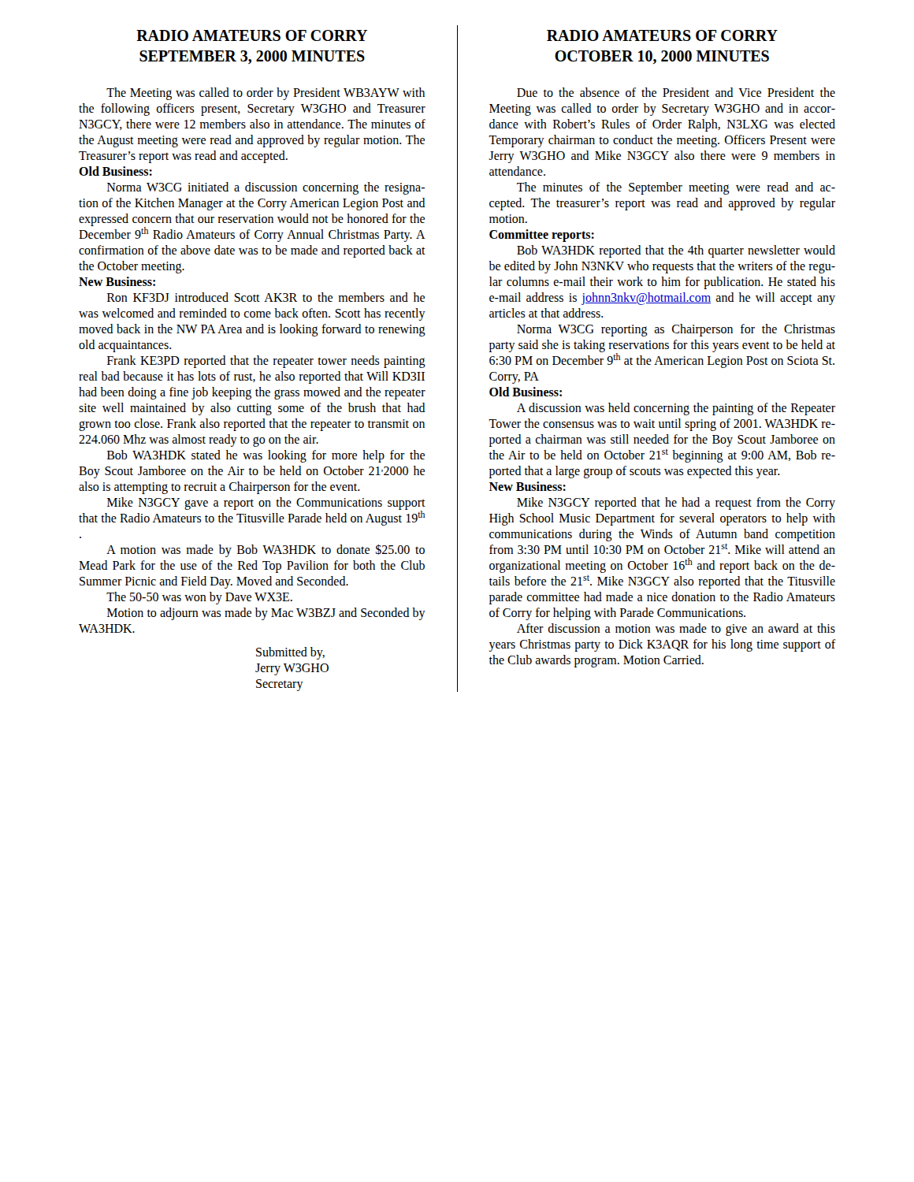RADIO AMATEURS OF CORRY
SEPTEMBER 3, 2000 MINUTES
The Meeting was called to order by President WB3AYW with the following officers present, Secretary W3GHO and Treasurer N3GCY, there were 12 members also in attendance. The minutes of the August meeting were read and approved by regular motion. The Treasurer’s report was read and accepted.
Old Business:
Norma W3CG initiated a discussion concerning the resignation of the Kitchen Manager at the Corry American Legion Post and expressed concern that our reservation would not be honored for the December 9th Radio Amateurs of Corry Annual Christmas Party. A confirmation of the above date was to be made and reported back at the October meeting.
New Business:
Ron KF3DJ introduced Scott AK3R to the members and he was welcomed and reminded to come back often. Scott has recently moved back in the NW PA Area and is looking forward to renewing old acquaintances.
Frank KE3PD reported that the repeater tower needs painting real bad because it has lots of rust, he also reported that Will KD3II had been doing a fine job keeping the grass mowed and the repeater site well maintained by also cutting some of the brush that had grown too close. Frank also reported that the repeater to transmit on 224.060 Mhz was almost ready to go on the air.
Bob WA3HDK stated he was looking for more help for the Boy Scout Jamboree on the Air to be held on October 21,2000 he also is attempting to recruit a Chairperson for the event.
Mike N3GCY gave a report on the Communications support that the Radio Amateurs to the Titusville Parade held on August 19th .
A motion was made by Bob WA3HDK to donate $25.00 to Mead Park for the use of the Red Top Pavilion for both the Club Summer Picnic and Field Day. Moved and Seconded.
The 50-50 was won by Dave WX3E.
Motion to adjourn was made by Mac W3BZJ and Seconded by WA3HDK.
Submitted by, Jerry W3GHO Secretary
RADIO AMATEURS OF CORRY
OCTOBER 10, 2000 MINUTES
Due to the absence of the President and Vice President the Meeting was called to order by Secretary W3GHO and in accordance with Robert’s Rules of Order Ralph, N3LXG was elected Temporary chairman to conduct the meeting. Officers Present were Jerry W3GHO and Mike N3GCY also there were 9 members in attendance.
The minutes of the September meeting were read and accepted. The treasurer’s report was read and approved by regular motion.
Committee reports:
Bob WA3HDK reported that the 4th quarter newsletter would be edited by John N3NKV who requests that the writers of the regular columns e-mail their work to him for publication. He stated his e-mail address is johnn3nkv@hotmail.com and he will accept any articles at that address.
Norma W3CG reporting as Chairperson for the Christmas party said she is taking reservations for this years event to be held at 6:30 PM on December 9th at the American Legion Post on Sciota St. Corry, PA
Old Business:
A discussion was held concerning the painting of the Repeater Tower the consensus was to wait until spring of 2001. WA3HDK reported a chairman was still needed for the Boy Scout Jamboree on the Air to be held on October 21st beginning at 9:00 AM, Bob reported that a large group of scouts was expected this year.
New Business:
Mike N3GCY reported that he had a request from the Corry High School Music Department for several operators to help with communications during the Winds of Autumn band competition from 3:30 PM until 10:30 PM on October 21st. Mike will attend an organizational meeting on October 16th and report back on the details before the 21st. Mike N3GCY also reported that the Titusville parade committee had made a nice donation to the Radio Amateurs of Corry for helping with Parade Communications.
After discussion a motion was made to give an award at this years Christmas party to Dick K3AQR for his long time support of the Club awards program. Motion Carried.